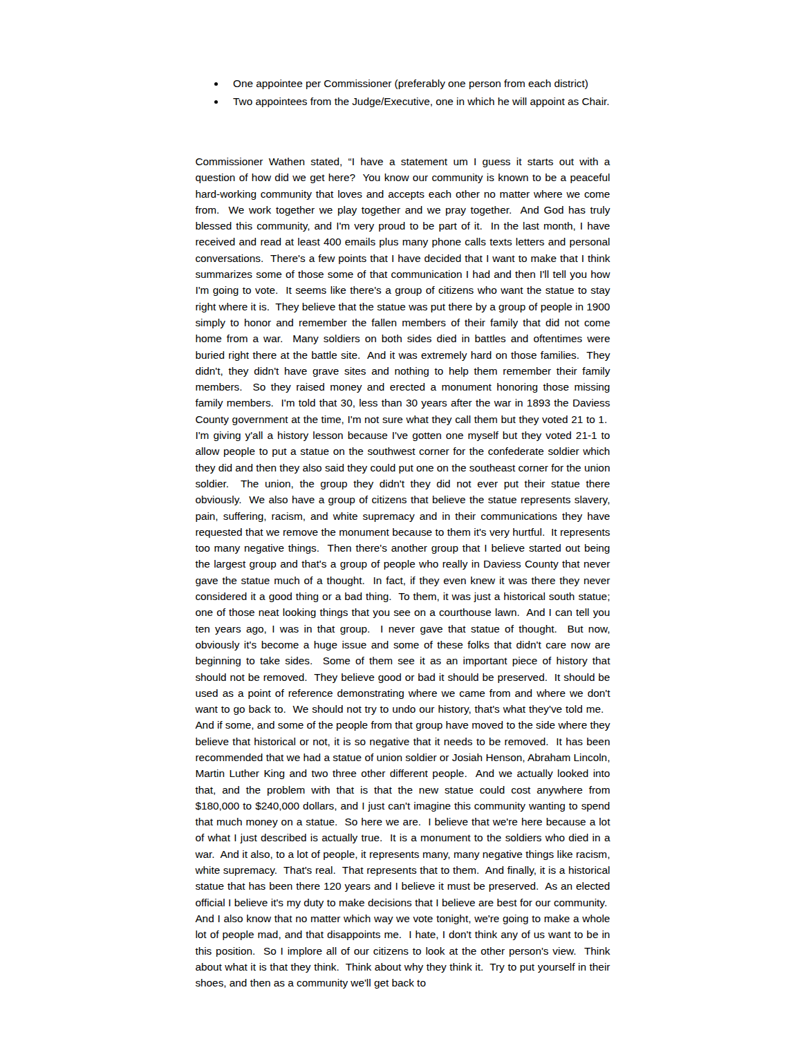One appointee per Commissioner (preferably one person from each district)
Two appointees from the Judge/Executive, one in which he will appoint as Chair.
Commissioner Wathen stated, “I have a statement um I guess it starts out with a question of how did we get here? You know our community is known to be a peaceful hard-working community that loves and accepts each other no matter where we come from. We work together we play together and we pray together. And God has truly blessed this community, and I'm very proud to be part of it. In the last month, I have received and read at least 400 emails plus many phone calls texts letters and personal conversations. There's a few points that I have decided that I want to make that I think summarizes some of those some of that communication I had and then I'll tell you how I'm going to vote. It seems like there's a group of citizens who want the statue to stay right where it is. They believe that the statue was put there by a group of people in 1900 simply to honor and remember the fallen members of their family that did not come home from a war. Many soldiers on both sides died in battles and oftentimes were buried right there at the battle site. And it was extremely hard on those families. They didn't, they didn't have grave sites and nothing to help them remember their family members. So they raised money and erected a monument honoring those missing family members. I'm told that 30, less than 30 years after the war in 1893 the Daviess County government at the time, I'm not sure what they call them but they voted 21 to 1. I'm giving y'all a history lesson because I've gotten one myself but they voted 21-1 to allow people to put a statue on the southwest corner for the confederate soldier which they did and then they also said they could put one on the southeast corner for the union soldier. The union, the group they didn't they did not ever put their statue there obviously. We also have a group of citizens that believe the statue represents slavery, pain, suffering, racism, and white supremacy and in their communications they have requested that we remove the monument because to them it's very hurtful. It represents too many negative things. Then there's another group that I believe started out being the largest group and that's a group of people who really in Daviess County that never gave the statue much of a thought. In fact, if they even knew it was there they never considered it a good thing or a bad thing. To them, it was just a historical south statue; one of those neat looking things that you see on a courthouse lawn. And I can tell you ten years ago, I was in that group. I never gave that statue of thought. But now, obviously it's become a huge issue and some of these folks that didn't care now are beginning to take sides. Some of them see it as an important piece of history that should not be removed. They believe good or bad it should be preserved. It should be used as a point of reference demonstrating where we came from and where we don't want to go back to. We should not try to undo our history, that's what they've told me. And if some, and some of the people from that group have moved to the side where they believe that historical or not, it is so negative that it needs to be removed. It has been recommended that we had a statue of union soldier or Josiah Henson, Abraham Lincoln, Martin Luther King and two three other different people. And we actually looked into that, and the problem with that is that the new statue could cost anywhere from $180,000 to $240,000 dollars, and I just can't imagine this community wanting to spend that much money on a statue. So here we are. I believe that we're here because a lot of what I just described is actually true. It is a monument to the soldiers who died in a war. And it also, to a lot of people, it represents many, many negative things like racism, white supremacy. That's real. That represents that to them. And finally, it is a historical statue that has been there 120 years and I believe it must be preserved. As an elected official I believe it's my duty to make decisions that I believe are best for our community. And I also know that no matter which way we vote tonight, we're going to make a whole lot of people mad, and that disappoints me. I hate, I don't think any of us want to be in this position. So I implore all of our citizens to look at the other person's view. Think about what it is that they think. Think about why they think it. Try to put yourself in their shoes, and then as a community we'll get back to